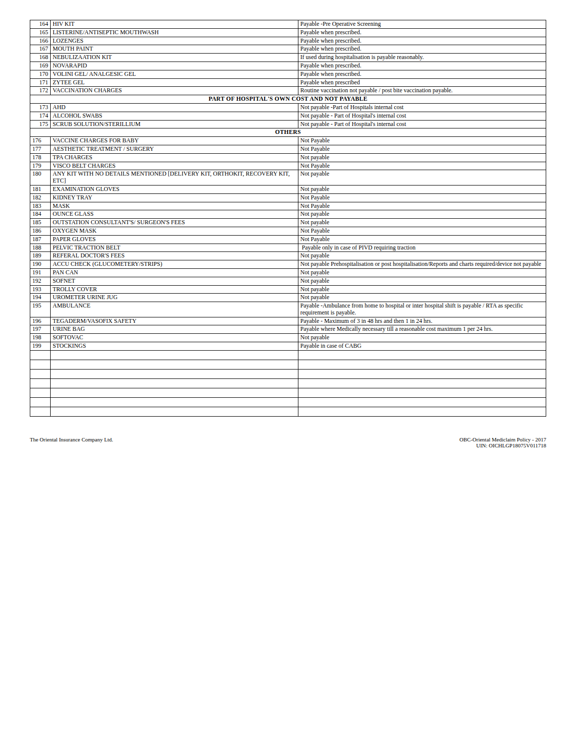| 164 | HIV KIT | Payable -Pre Operative Screening |
| 165 | LISTERINE/ANTISEPTIC MOUTHWASH | Payable when prescribed. |
| 166 | LOZENGES | Payable when prescribed. |
| 167 | MOUTH PAINT | Payable when prescribed. |
| 168 | NEBULIZAATION KIT | If used during hospitalisation is payable reasonably. |
| 169 | NOVARAPID | Payable when prescribed. |
| 170 | VOLINI GEL/ ANALGESIC GEL | Payable when prescribed. |
| 171 | ZYTEE GEL | Payable when prescribed |
| 172 | VACCINATION CHARGES | Routine vaccination not payable / post bite vaccination payable. |
| PART OF HOSPITAL'S OWN COST AND NOT PAYABLE |
| 173 | AHD | Not payable -Part of Hospitals internal cost |
| 174 | ALCOHOL SWABS | Not payable - Part of Hospital's internal cost |
| 175 | SCRUB SOLUTION/STERILLIUM | Not payable - Part of Hospital's internal cost |
| OTHERS |
| 176 | VACCINE CHARGES FOR BABY | Not Payable |
| 177 | AESTHETIC TREATMENT / SURGERY | Not Payable |
| 178 | TPA CHARGES | Not payable |
| 179 | VISCO BELT CHARGES | Not Payable |
| 180 | ANY KIT WITH NO DETAILS MENTIONED [DELIVERY KIT, ORTHOKIT, RECOVERY KIT, ETC] | Not payable |
| 181 | EXAMINATION GLOVES | Not payable |
| 182 | KIDNEY TRAY | Not Payable |
| 183 | MASK | Not Payable |
| 184 | OUNCE GLASS | Not payable |
| 185 | OUTSTATION CONSULTANT'S/ SURGEON'S FEES | Not payable |
| 186 | OXYGEN MASK | Not Payable |
| 187 | PAPER GLOVES | Not Payable |
| 188 | PELVIC TRACTION BELT | Payable only in case of PIVD requiring traction |
| 189 | REFERAL DOCTOR'S FEES | Not payable |
| 190 | ACCU CHECK (GLUCOMETERY/STRIPS) | Not payable Prehospitalisation or post hospitalisation/Reports and charts required/device not payable |
| 191 | PAN CAN | Not payable |
| 192 | SOFNET | Not payable |
| 193 | TROLLY COVER | Not payable |
| 194 | UROMETER URINE JUG | Not payable |
| 195 | AMBULANCE | Payable -Ambulance from home to hospital or inter hospital shift is payable / RTA as specific requirement is payable. |
| 196 | TEGADERM/VASOFIX SAFETY | Payable - Maximum of 3 in 48 hrs and then 1 in 24 hrs. |
| 197 | URINE BAG | Payable where Medically necessary till a reasonable cost maximum 1 per 24 hrs. |
| 198 | SOFTOVAC | Not payable |
| 199 | STOCKINGS | Payable in case of CABG |
The Oriental Insurance Company Ltd.
OBC-Oriental Mediclaim Policy - 2017
UIN: OICHLGP18075V011718